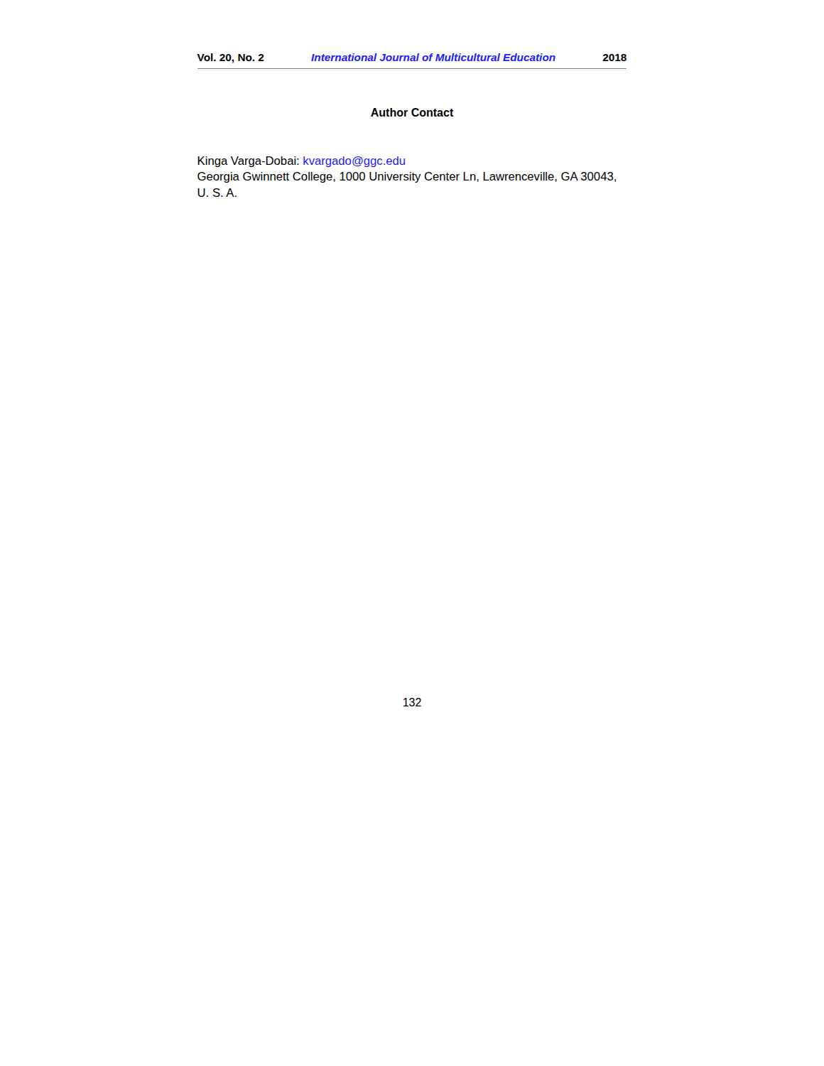Vol. 20, No. 2
International Journal of Multicultural Education
2018
Author Contact
Kinga Varga-Dobai: kvargado@ggc.edu
Georgia Gwinnett College, 1000 University Center Ln, Lawrenceville, GA 30043, U. S. A.
132